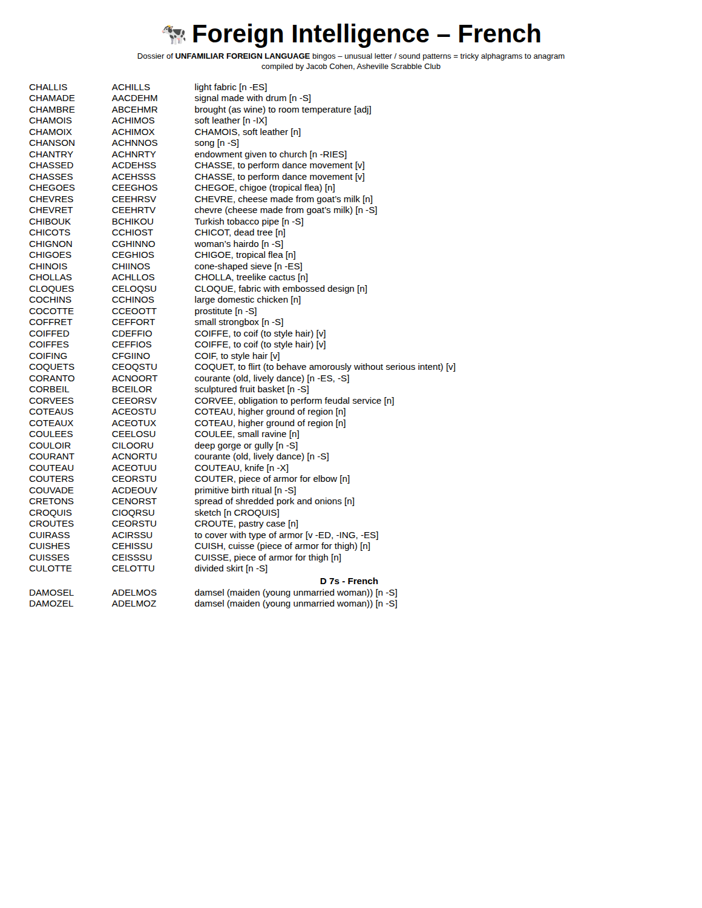🐄
Foreign Intelligence – French
Dossier of UNFAMILIAR FOREIGN LANGUAGE bingos – unusual letter / sound patterns = tricky alphagrams to anagram
compiled by Jacob Cohen, Asheville Scrabble Club
| CHALLIS | ACHILLS | light fabric [n -ES] |
| CHAMADE | AACDEHM | signal made with drum [n -S] |
| CHAMBRE | ABCEHMR | brought (as wine) to room temperature [adj] |
| CHAMOIS | ACHIMOS | soft leather [n -IX] |
| CHAMOIX | ACHIMOX | CHAMOIS, soft leather [n] |
| CHANSON | ACHNNOS | song [n -S] |
| CHANTRY | ACHNRTY | endowment given to church [n -RIES] |
| CHASSED | ACDEHSS | CHASSE, to perform dance movement [v] |
| CHASSES | ACEHSSS | CHASSE, to perform dance movement [v] |
| CHEGOES | CEEGHOS | CHEGOE, chigoe (tropical flea) [n] |
| CHEVRES | CEEHRSV | CHEVRE, cheese made from goat’s milk [n] |
| CHEVRET | CEEHRTV | chevre (cheese made from goat’s milk) [n -S] |
| CHIBOUK | BCHIKOU | Turkish tobacco pipe [n -S] |
| CHICOTS | CCHIOST | CHICOT, dead tree [n] |
| CHIGNON | CGHINNO | woman’s hairdo [n -S] |
| CHIGOES | CEGHIOS | CHIGOE, tropical flea [n] |
| CHINOIS | CHIINOS | cone-shaped sieve [n -ES] |
| CHOLLAS | ACHLLOS | CHOLLA, treelike cactus [n] |
| CLOQUES | CELOQSU | CLOQUE, fabric with embossed design [n] |
| COCHINS | CCHINOS | large domestic chicken [n] |
| COCOTTE | CCEOOTT | prostitute [n -S] |
| COFFRET | CEFFORT | small strongbox [n -S] |
| COIFFED | CDEFFIO | COIFFE, to coif (to style hair) [v] |
| COIFFES | CEFFIOS | COIFFE, to coif (to style hair) [v] |
| COIFING | CFGIINO | COIF, to style hair [v] |
| COQUETS | CEOQSTU | COQUET, to flirt (to behave amorously without serious intent) [v] |
| CORANTO | ACNOORT | courante (old, lively dance) [n -ES, -S] |
| CORBEIL | BCEILOR | sculptured fruit basket [n -S] |
| CORVEES | CEEORSV | CORVEE, obligation to perform feudal service [n] |
| COTEAUS | ACEOSTU | COTEAU, higher ground of region [n] |
| COTEAUX | ACEOTUX | COTEAU, higher ground of region [n] |
| COULEES | CEELOSU | COULEE, small ravine [n] |
| COULOIR | CILOORU | deep gorge or gully [n -S] |
| COURANT | ACNORTU | courante (old, lively dance) [n -S] |
| COUTEAU | ACEOTUU | COUTEAU, knife [n -X] |
| COUTERS | CEORSTU | COUTER, piece of armor for elbow [n] |
| COUVADE | ACDEOUV | primitive birth ritual [n -S] |
| CRETONS | CENORST | spread of shredded pork and onions [n] |
| CROQUIS | CIOQRSU | sketch [n CROQUIS] |
| CROUTES | CEORSTU | CROUTE, pastry case [n] |
| CUIRASS | ACIRSSU | to cover with type of armor [v -ED, -ING, -ES] |
| CUISHES | CEHISSU | CUISH, cuisse (piece of armor for thigh) [n] |
| CUISSES | CEISSSU | CUISSE, piece of armor for thigh [n] |
| CULOTTE | CELOTTU | divided skirt [n -S] |
| D 7s - French |
| DAMOSEL | ADELMOS | damsel (maiden (young unmarried woman)) [n -S] |
| DAMOZEL | ADELMOZ | damsel (maiden (young unmarried woman)) [n -S] |